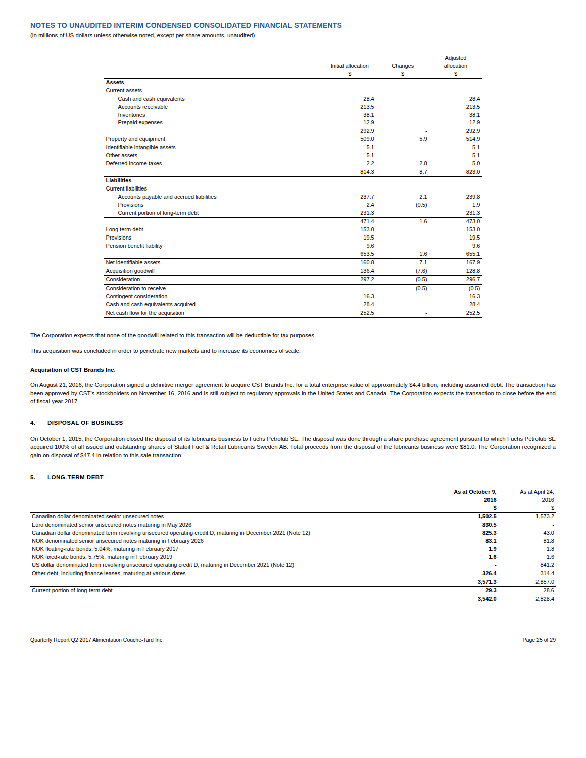NOTES TO UNAUDITED INTERIM CONDENSED CONSOLIDATED FINANCIAL STATEMENTS
(in millions of US dollars unless otherwise noted, except per share amounts, unaudited)
| | Initial allocation | Changes | Adjusted allocation |
| | $ | $ | $ |
| Assets | | | |
| Current assets | | | |
| Cash and cash equivalents | 28.4 | | 28.4 |
| Accounts receivable | 213.5 | | 213.5 |
| Inventories | 38.1 | | 38.1 |
| Prepaid expenses | 12.9 | | 12.9 |
| | 292.9 | - | 292.9 |
| Property and equipment | 509.0 | 5.9 | 514.9 |
| Identifiable intangible assets | 5.1 | | 5.1 |
| Other assets | 5.1 | | 5.1 |
| Deferred income taxes | 2.2 | 2.8 | 5.0 |
| | 814.3 | 8.7 | 823.0 |
| Liabilities | | | |
| Current liabilities | | | |
| Accounts payable and accrued liabilities | 237.7 | 2.1 | 239.8 |
| Provisions | 2.4 | (0.5) | 1.9 |
| Current portion of long-term debt | 231.3 | | 231.3 |
| | 471.4 | 1.6 | 473.0 |
| Long term debt | 153.0 | | 153.0 |
| Provisions | 19.5 | | 19.5 |
| Pension benefit liability | 9.6 | | 9.6 |
| | 653.5 | 1.6 | 655.1 |
| Net identifiable assets | 160.8 | 7.1 | 167.9 |
| Acquisition goodwill | 136.4 | (7.6) | 128.8 |
| Consideration | 297.2 | (0.5) | 296.7 |
| Consideration to receive | - | (0.5) | (0.5) |
| Contingent consideration | 16.3 | | 16.3 |
| Cash and cash equivalents acquired | 28.4 | | 28.4 |
| Net cash flow for the acquisition | 252.5 | - | 252.5 |
The Corporation expects that none of the goodwill related to this transaction will be deductible for tax purposes.
This acquisition was concluded in order to penetrate new markets and to increase its economies of scale.
Acquisition of CST Brands Inc.
On August 21, 2016, the Corporation signed a definitive merger agreement to acquire CST Brands Inc. for a total enterprise value of approximately $4.4 billion, including assumed debt. The transaction has been approved by CST's stockholders on November 16, 2016 and is still subject to regulatory approvals in the United States and Canada. The Corporation expects the transaction to close before the end of fiscal year 2017.
4. DISPOSAL OF BUSINESS
On October 1, 2015, the Corporation closed the disposal of its lubricants business to Fuchs Petrolub SE. The disposal was done through a share purchase agreement pursuant to which Fuchs Petrolub SE acquired 100% of all issued and outstanding shares of Statoil Fuel & Retail Lubricants Sweden AB. Total proceeds from the disposal of the lubricants business were $81.0. The Corporation recognized a gain on disposal of $47.4 in relation to this sale transaction.
5. LONG-TERM DEBT
| | As at October 9, 2016 | As at April 24, 2016 |
| | $ | $ |
| Canadian dollar denominated senior unsecured notes | 1,502.5 | 1,573.2 |
| Euro denominated senior unsecured notes maturing in May 2026 | 830.5 | - |
| Canadian dollar denominated term revolving unsecured operating credit D, maturing in December 2021 (Note 12) | 825.3 | 43.0 |
| NOK denominated senior unsecured notes maturing in February 2026 | 83.1 | 81.8 |
| NOK floating-rate bonds, 5.04%, maturing in February 2017 | 1.9 | 1.8 |
| NOK fixed-rate bonds, 5.75%, maturing in February 2019 | 1.6 | 1.6 |
| US dollar denominated term revolving unsecured operating credit D, maturing in December 2021 (Note 12) | - | 841.2 |
| Other debt, including finance leases, maturing at various dates | 326.4 | 314.4 |
| | 3,571.3 | 2,857.0 |
| Current portion of long-term debt | 29.3 | 28.6 |
| | 3,542.0 | 2,828.4 |
Quarterly Report Q2 2017 Alimentation Couche-Tard Inc. Page 25 of 29